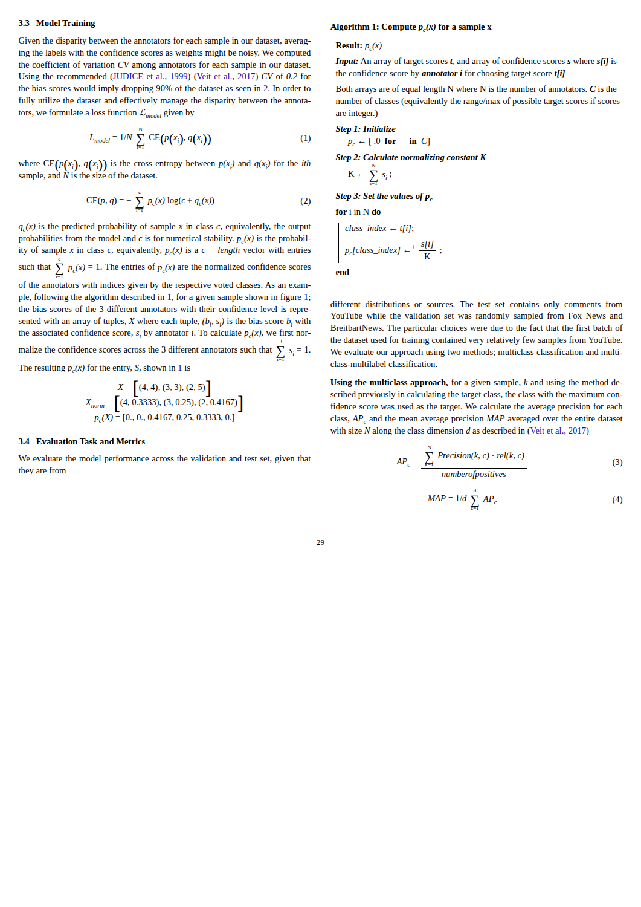3.3 Model Training
Given the disparity between the annotators for each sample in our dataset, averaging the labels with the confidence scores as weights might be noisy. We computed the coefficient of variation CV among annotators for each sample in our dataset. Using the recommended (JUDICE et al., 1999) (Veit et al., 2017) CV of 0.2 for the bias scores would imply dropping 90% of the dataset as seen in 2. In order to fully utilize the dataset and effectively manage the disparity between the annotators, we formulate a loss function ℒmodel given by
Lmodel = 1/N N∑i=1 CE(p(xi), q(xi))
(1)
where CE(p(xi), q(xi)) is the cross entropy between p(xi) and q(xi) for the ith sample, and N is the size of the dataset.
CE(p, q) = − c∑i=1 pc(x) log(ϵ + qc(x))
(2)
qc(x) is the predicted probability of sample x in class c, equivalently, the output probabilities from the model and ϵ is for numerical stability. pc(x) is the probability of sample x in class c, equivalently, pc(x) is a c − length vector with entries such that c∑i=1 pc(x) = 1. The entries of pc(x) are the normalized confidence scores of the annotators with indices given by the respective voted classes. As an example, following the algorithm described in 1, for a given sample shown in figure 1; the bias scores of the 3 different annotators with their confidence level is represented with an array of tuples, X where each tuple, (bi, si) is the bias score bi with the associated confidence score, si by annotator i. To calculate pc(x), we first normalize the confidence scores across the 3 different annotators such that 3∑i=1 si = 1. The resulting pc(x) for the entry, S, shown in 1 is
X = [(4, 4), (3, 3), (2, 5)]
Xnorm = [(4, 0.3333), (3, 0.25), (2, 0.4167)]
pc(X) = [0., 0., 0.4167, 0.25, 0.3333, 0.]
3.4 Evaluation Task and Metrics
We evaluate the model performance across the validation and test set, given that they are from
Algorithm 1: Compute pc(x) for a sample x
Result: pc(x)
Input: An array of target scores t, and array of confidence scores s where s[i] is the confidence score by annotator i for choosing target score t[i]
Both arrays are of equal length N where N is the number of annotators. C is the number of classes (equivalently the range/max of possible target scores if scores are integer.)
Step 1: Initialize
pc ← [ .0 for _ in C]
Step 2: Calculate normalizing constant K
K ← N∑i=1 si ;
Step 3: Set the values of pc
for i in N do
class_index ← t[i];
pc[class_index] ←+ s[i] K ;
end
different distributions or sources. The test set contains only comments from YouTube while the validation set was randomly sampled from Fox News and BreitbartNews. The particular choices were due to the fact that the first batch of the dataset used for training contained very relatively few samples from YouTube. We evaluate our approach using two methods; multiclass classification and multiclass-multilabel classification.
Using the multiclass approach, for a given sample, k and using the method described previously in calculating the target class, the class with the maximum confidence score was used as the target. We calculate the average precision for each class, APc and the mean average precision MAP averaged over the entire dataset with size N along the class dimension d as described in (Veit et al., 2017)
APc = N∑k=1 Precision(k, c) · rel(k, c) numberofpositives
(3)
MAP = 1/d d∑c=1 APc
(4)
29